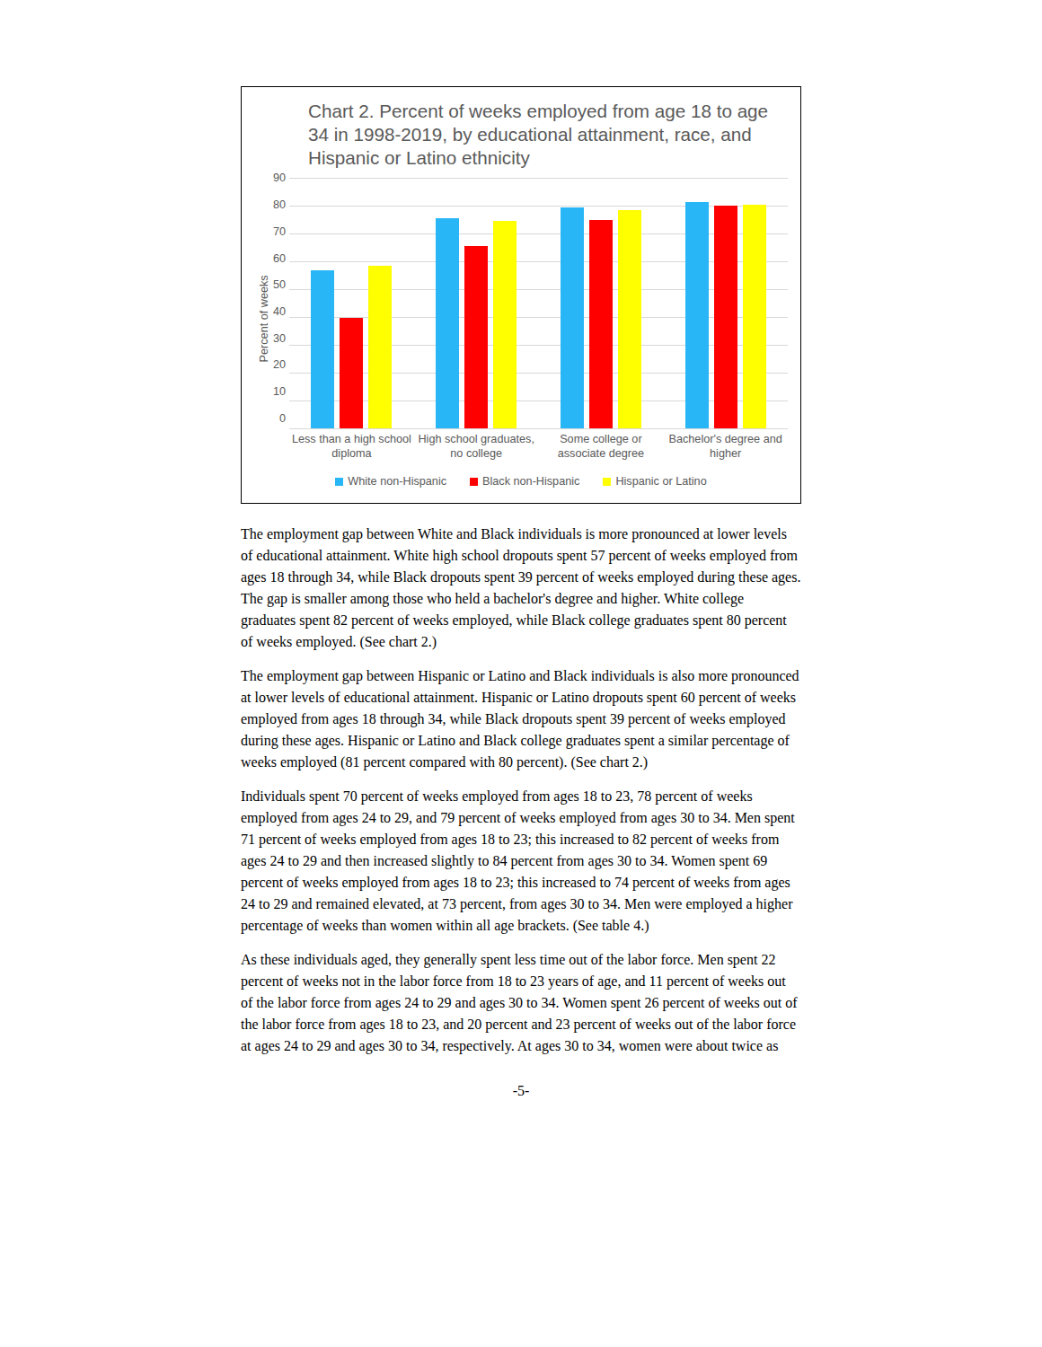Chart 2. Percent of weeks employed from age 18 to age 34 in 1998-2019, by educational attainment, race, and Hispanic or Latino ethnicity
Percent of weeks
90 80 70 60 50 40 30 20 10 0
Less than a high school diploma
High school graduates, no college
Some college or associate degree
Bachelor's degree and higher
White non-Hispanic
Black non-Hispanic
Hispanic or Latino
The employment gap between White and Black individuals is more pronounced at lower levels of educational attainment. White high school dropouts spent 57 percent of weeks employed from ages 18 through 34, while Black dropouts spent 39 percent of weeks employed during these ages. The gap is smaller among those who held a bachelor's degree and higher. White college graduates spent 82 percent of weeks employed, while Black college graduates spent 80 percent of weeks employed. (See chart 2.)
The employment gap between Hispanic or Latino and Black individuals is also more pronounced at lower levels of educational attainment. Hispanic or Latino dropouts spent 60 percent of weeks employed from ages 18 through 34, while Black dropouts spent 39 percent of weeks employed during these ages. Hispanic or Latino and Black college graduates spent a similar percentage of weeks employed (81 percent compared with 80 percent). (See chart 2.)
Individuals spent 70 percent of weeks employed from ages 18 to 23, 78 percent of weeks employed from ages 24 to 29, and 79 percent of weeks employed from ages 30 to 34. Men spent 71 percent of weeks employed from ages 18 to 23; this increased to 82 percent of weeks from ages 24 to 29 and then increased slightly to 84 percent from ages 30 to 34. Women spent 69 percent of weeks employed from ages 18 to 23; this increased to 74 percent of weeks from ages 24 to 29 and remained elevated, at 73 percent, from ages 30 to 34. Men were employed a higher percentage of weeks than women within all age brackets. (See table 4.)
As these individuals aged, they generally spent less time out of the labor force. Men spent 22 percent of weeks not in the labor force from 18 to 23 years of age, and 11 percent of weeks out of the labor force from ages 24 to 29 and ages 30 to 34. Women spent 26 percent of weeks out of the labor force from ages 18 to 23, and 20 percent and 23 percent of weeks out of the labor force at ages 24 to 29 and ages 30 to 34, respectively. At ages 30 to 34, women were about twice as
-5-